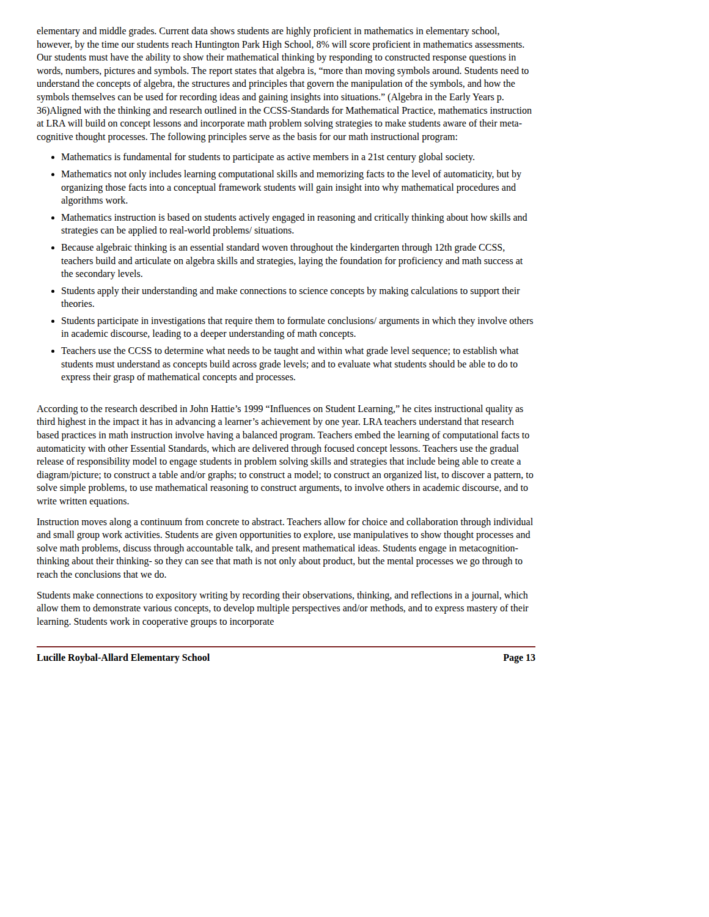elementary and middle grades. Current data shows students are highly proficient in mathematics in elementary school, however, by the time our students reach Huntington Park High School, 8% will score proficient in mathematics assessments. Our students must have the ability to show their mathematical thinking by responding to constructed response questions in words, numbers, pictures and symbols. The report states that algebra is, “more than moving symbols around. Students need to understand the concepts of algebra, the structures and principles that govern the manipulation of the symbols, and how the symbols themselves can be used for recording ideas and gaining insights into situations.” (Algebra in the Early Years p. 36)Aligned with the thinking and research outlined in the CCSS-Standards for Mathematical Practice, mathematics instruction at LRA will build on concept lessons and incorporate math problem solving strategies to make students aware of their meta-cognitive thought processes. The following principles serve as the basis for our math instructional program:
Mathematics is fundamental for students to participate as active members in a 21st century global society.
Mathematics not only includes learning computational skills and memorizing facts to the level of automaticity, but by organizing those facts into a conceptual framework students will gain insight into why mathematical procedures and algorithms work.
Mathematics instruction is based on students actively engaged in reasoning and critically thinking about how skills and strategies can be applied to real-world problems/ situations.
Because algebraic thinking is an essential standard woven throughout the kindergarten through 12th grade CCSS, teachers build and articulate on algebra skills and strategies, laying the foundation for proficiency and math success at the secondary levels.
Students apply their understanding and make connections to science concepts by making calculations to support their theories.
Students participate in investigations that require them to formulate conclusions/ arguments in which they involve others in academic discourse, leading to a deeper understanding of math concepts.
Teachers use the CCSS to determine what needs to be taught and within what grade level sequence; to establish what students must understand as concepts build across grade levels; and to evaluate what students should be able to do to express their grasp of mathematical concepts and processes.
According to the research described in John Hattie’s 1999 “Influences on Student Learning,” he cites instructional quality as third highest in the impact it has in advancing a learner’s achievement by one year. LRA teachers understand that research based practices in math instruction involve having a balanced program. Teachers embed the learning of computational facts to automaticity with other Essential Standards, which are delivered through focused concept lessons. Teachers use the gradual release of responsibility model to engage students in problem solving skills and strategies that include being able to create a diagram/picture; to construct a table and/or graphs; to construct a model; to construct an organized list, to discover a pattern, to solve simple problems, to use mathematical reasoning to construct arguments, to involve others in academic discourse, and to write written equations.
Instruction moves along a continuum from concrete to abstract. Teachers allow for choice and collaboration through individual and small group work activities. Students are given opportunities to explore, use manipulatives to show thought processes and solve math problems, discuss through accountable talk, and present mathematical ideas. Students engage in metacognition- thinking about their thinking- so they can see that math is not only about product, but the mental processes we go through to reach the conclusions that we do.
Students make connections to expository writing by recording their observations, thinking, and reflections in a journal, which allow them to demonstrate various concepts, to develop multiple perspectives and/or methods, and to express mastery of their learning. Students work in cooperative groups to incorporate
Lucille Roybal-Allard Elementary School Page 13